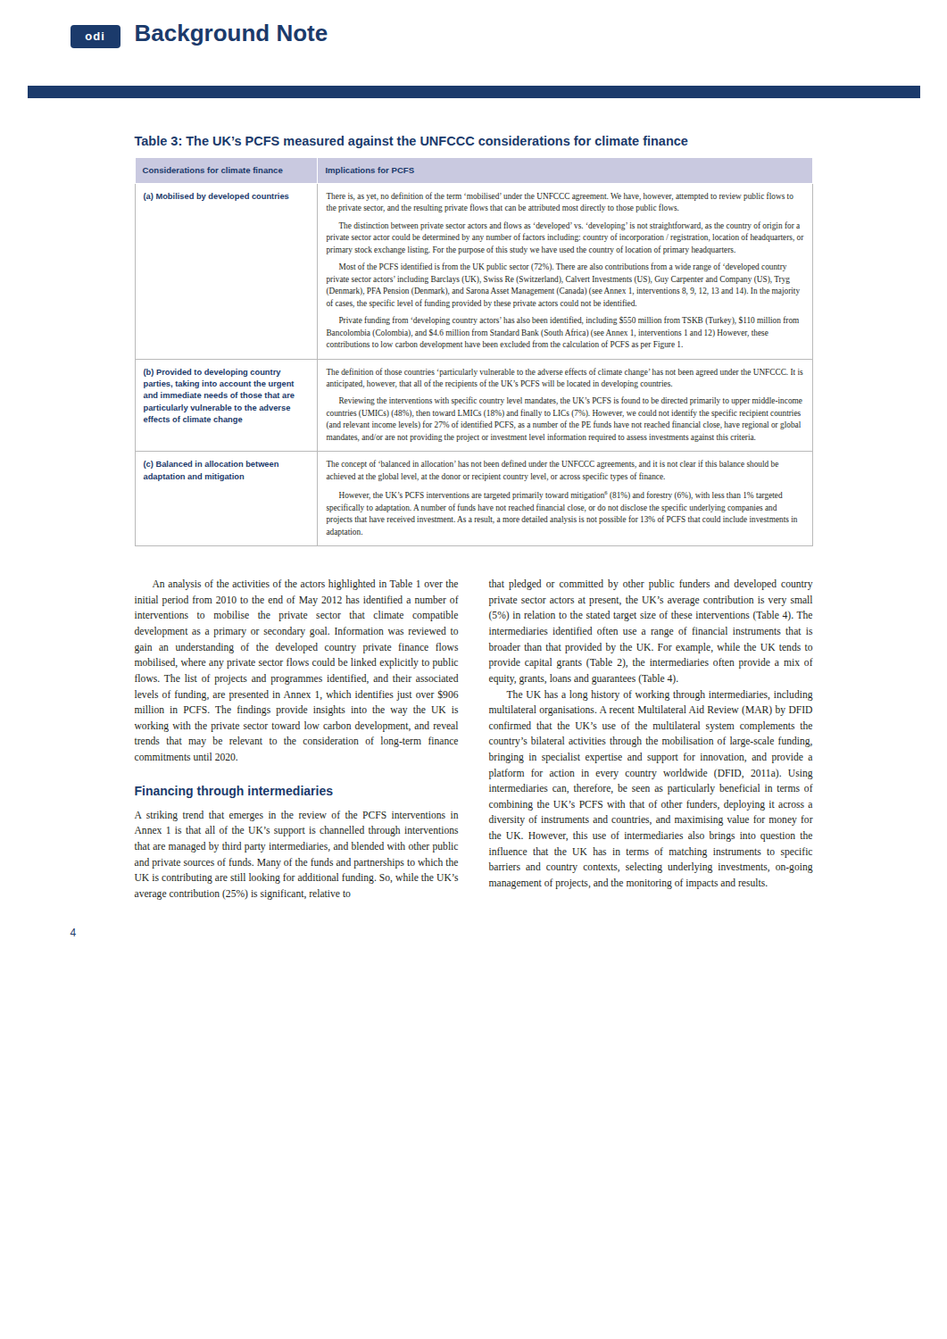odi
Background Note
Table 3: The UK’s PCFS measured against the UNFCCC considerations for climate finance
| Considerations for climate finance | Implications for PCFS |
| --- | --- |
| (a) Mobilised by developed countries | There is, as yet, no definition of the term ‘mobilised’ under the UNFCCC agreement. We have, however, attempted to review public flows to the private sector, and the resulting private flows that can be attributed most directly to those public flows. The distinction between private sector actors and flows as ‘developed’ vs. ‘developing’ is not straightforward, as the country of origin for a private sector actor could be determined by any number of factors including: country of incorporation / registration, location of headquarters, or primary stock exchange listing. For the purpose of this study we have used the country of location of primary headquarters. Most of the PCFS identified is from the UK public sector (72%). There are also contributions from a wide range of ‘developed country private sector actors’ including Barclays (UK), Swiss Re (Switzerland), Calvert Investments (US), Guy Carpenter and Company (US), Tryg (Denmark), PFA Pension (Denmark), and Sarona Asset Management (Canada) (see Annex 1, interventions 8, 9, 12, 13 and 14). In the majority of cases, the specific level of funding provided by these private actors could not be identified. Private funding from ‘developing country actors’ has also been identified, including $550 million from TSKB (Turkey), $110 million from Bancolombia (Colombia), and $4.6 million from Standard Bank (South Africa) (see Annex 1, interventions 1 and 12) However, these contributions to low carbon development have been excluded from the calculation of PCFS as per Figure 1. |
| (b) Provided to developing country parties, taking into account the urgent and immediate needs of those that are particularly vulnerable to the adverse effects of climate change | The definition of those countries ‘particularly vulnerable to the adverse effects of climate change’ has not been agreed under the UNFCCC. It is anticipated, however, that all of the recipients of the UK’s PCFS will be located in developing countries. Reviewing the interventions with specific country level mandates, the UK’s PCFS is found to be directed primarily to upper middle-income countries (UMICs) (48%), then toward LMICs (18%) and finally to LICs (7%). However, we could not identify the specific recipient countries (and relevant income levels) for 27% of identified PCFS, as a number of the PE funds have not reached financial close, have regional or global mandates, and/or are not providing the project or investment level information required to assess investments against this criteria. |
| (c) Balanced in allocation between adaptation and mitigation | The concept of ‘balanced in allocation’ has not been defined under the UNFCCC agreements, and it is not clear if this balance should be achieved at the global level, at the donor or recipient country level, or across specific types of finance. However, the UK’s PCFS interventions are targeted primarily toward mitigation 6 (81%) and forestry (6%), with less than 1% targeted specifically to adaptation. A number of funds have not reached financial close, or do not disclose the specific underlying companies and projects that have received investment. As a result, a more detailed analysis is not possible for 13% of PCFS that could include investments in adaptation. |
An analysis of the activities of the actors highlighted in Table 1 over the initial period from 2010 to the end of May 2012 has identified a number of interventions to mobilise the private sector that climate compatible development as a primary or secondary goal. Information was reviewed to gain an understanding of the developed country private finance flows mobilised, where any private sector flows could be linked explicitly to public flows. The list of projects and programmes identified, and their associated levels of funding, are presented in Annex 1, which identifies just over $906 million in PCFS. The findings provide insights into the way the UK is working with the private sector toward low carbon development, and reveal trends that may be relevant to the consideration of long-term finance commitments until 2020.
Financing through intermediaries
A striking trend that emerges in the review of the PCFS interventions in Annex 1 is that all of the UK’s support is channelled through interventions that are managed by third party intermediaries, and blended with other public and private sources of funds. Many of the funds and partnerships to which the UK is contributing are still looking for additional funding. So, while the UK’s average contribution (25%) is significant, relative to
that pledged or committed by other public funders and developed country private sector actors at present, the UK’s average contribution is very small (5%) in relation to the stated target size of these interventions (Table 4). The intermediaries identified often use a range of financial instruments that is broader than that provided by the UK. For example, while the UK tends to provide capital grants (Table 2), the intermediaries often provide a mix of equity, grants, loans and guarantees (Table 4).
The UK has a long history of working through intermediaries, including multilateral organisations. A recent Multilateral Aid Review (MAR) by DFID confirmed that the UK’s use of the multilateral system complements the country’s bilateral activities through the mobilisation of large-scale funding, bringing in specialist expertise and support for innovation, and provide a platform for action in every country worldwide (DFID, 2011a). Using intermediaries can, therefore, be seen as particularly beneficial in terms of combining the UK’s PCFS with that of other funders, deploying it across a diversity of instruments and countries, and maximising value for money for the UK. However, this use of intermediaries also brings into question the influence that the UK has in terms of matching instruments to specific barriers and country contexts, selecting underlying investments, on-going management of projects, and the monitoring of impacts and results.
4